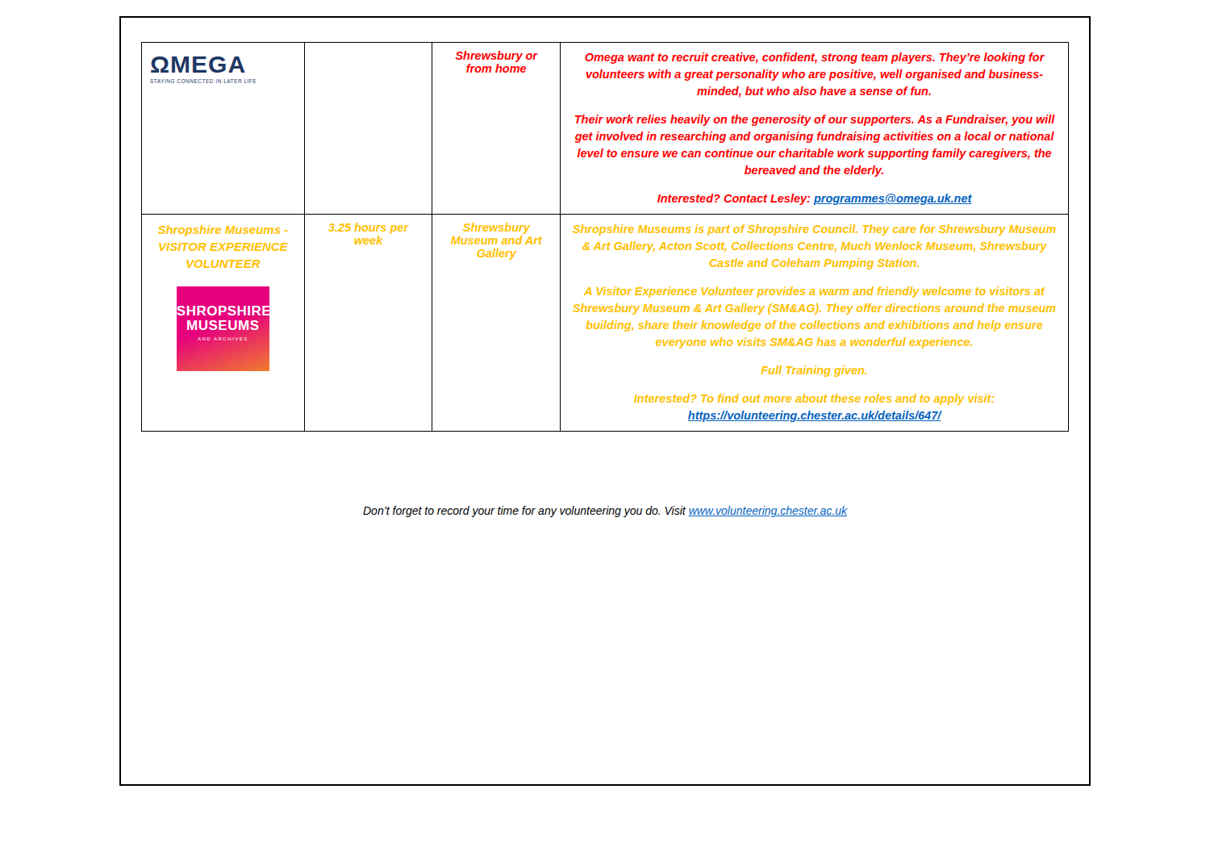| ΩMEGA STAYING CONNECTED IN LATER LIFE | | Shrewsbury or from home | Omega want to recruit creative, confident, strong team players. They’re looking for volunteers with a great personality who are positive, well organised and business-minded, but who also have a sense of fun. Their work relies heavily on the generosity of our supporters. As a Fundraiser, you will get involved in researching and organising fundraising activities on a local or national level to ensure we can continue our charitable work supporting family caregivers, the bereaved and the elderly. Interested? Contact Lesley: programmes@omega.uk.net |
| Shropshire Museums - VISITOR EXPERIENCE VOLUNTEER SHROPSHIRE MUSEUMS AND ARCHIVES | 3.25 hours per week | Shrewsbury Museum and Art Gallery | Shropshire Museums is part of Shropshire Council. They care for Shrewsbury Museum & Art Gallery, Acton Scott, Collections Centre, Much Wenlock Museum, Shrewsbury Castle and Coleham Pumping Station. A Visitor Experience Volunteer provides a warm and friendly welcome to visitors at Shrewsbury Museum & Art Gallery (SM&AG). They offer directions around the museum building, share their knowledge of the collections and exhibitions and help ensure everyone who visits SM&AG has a wonderful experience. Full Training given. Interested? To find out more about these roles and to apply visit: https://volunteering.chester.ac.uk/details/647/ |
Don’t forget to record your time for any volunteering you do. Visit www.volunteering.chester.ac.uk